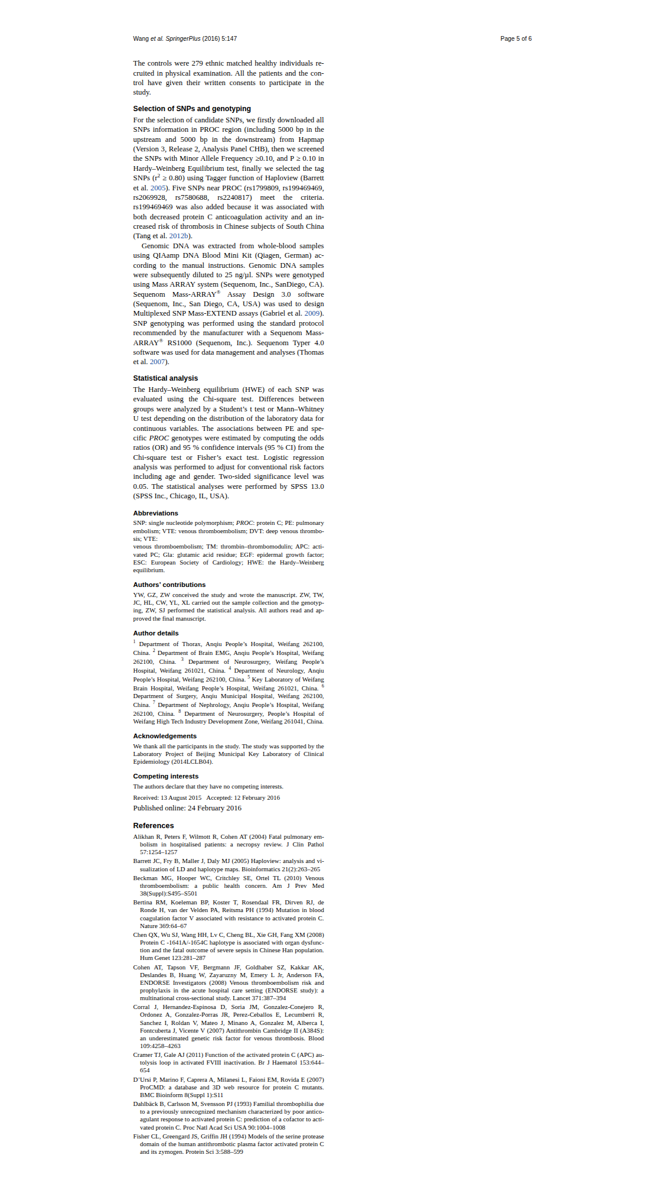Wang et al. SpringerPlus (2016) 5:147
Page 5 of 6
The controls were 279 ethnic matched healthy individuals recruited in physical examination. All the patients and the control have given their written consents to participate in the study.
Selection of SNPs and genotyping
For the selection of candidate SNPs, we firstly downloaded all SNPs information in PROC region (including 5000 bp in the upstream and 5000 bp in the downstream) from Hapmap (Version 3, Release 2, Analysis Panel CHB), then we screened the SNPs with Minor Allele Frequency ≥0.10, and P ≥ 0.10 in Hardy–Weinberg Equilibrium test, finally we selected the tag SNPs (r2 ≥ 0.80) using Tagger function of Haploview (Barrett et al. 2005). Five SNPs near PROC (rs1799809, rs199469469, rs2069928, rs7580688, rs2240817) meet the criteria. rs199469469 was also added because it was associated with both decreased protein C anticoagulation activity and an increased risk of thrombosis in Chinese subjects of South China (Tang et al. 2012b).
Genomic DNA was extracted from whole-blood samples using QIAamp DNA Blood Mini Kit (Qiagen, German) according to the manual instructions. Genomic DNA samples were subsequently diluted to 25 ng/µl. SNPs were genotyped using Mass ARRAY system (Sequenom, Inc., SanDiego, CA). Sequenom Mass-ARRAY® Assay Design 3.0 software (Sequenom, Inc., San Diego, CA, USA) was used to design Multiplexed SNP Mass-EXTEND assays (Gabriel et al. 2009). SNP genotyping was performed using the standard protocol recommended by the manufacturer with a Sequenom Mass-ARRAY® RS1000 (Sequenom, Inc.). Sequenom Typer 4.0 software was used for data management and analyses (Thomas et al. 2007).
Statistical analysis
The Hardy–Weinberg equilibrium (HWE) of each SNP was evaluated using the Chi-square test. Differences between groups were analyzed by a Student’s t test or Mann–Whitney U test depending on the distribution of the laboratory data for continuous variables. The associations between PE and specific PROC genotypes were estimated by computing the odds ratios (OR) and 95 % confidence intervals (95 % CI) from the Chi-square test or Fisher’s exact test. Logistic regression analysis was performed to adjust for conventional risk factors including age and gender. Two-sided significance level was 0.05. The statistical analyses were performed by SPSS 13.0 (SPSS Inc., Chicago, IL, USA).
Abbreviations
SNP: single nucleotide polymorphism; PROC: protein C; PE: pulmonary embolism; VTE: venous thromboembolism; DVT: deep venous thrombosis; VTE:
venous thromboembolism; TM: thrombin–thrombomodulin; APC: activated PC; Gla: glutamic acid residue; EGF: epidermal growth factor; ESC: European Society of Cardiology; HWE: the Hardy–Weinberg equilibrium.
Authors’ contributions
YW, GZ, ZW conceived the study and wrote the manuscript. ZW, TW, JC, HL, CW, YL, XL carried out the sample collection and the genotyping, ZW, SJ performed the statistical analysis. All authors read and approved the final manuscript.
Author details
1 Department of Thorax, Anqiu People’s Hospital, Weifang 262100, China. 2 Department of Brain EMG, Anqiu People’s Hospital, Weifang 262100, China. 3 Department of Neurosurgery, Weifang People’s Hospital, Weifang 261021, China. 4 Department of Neurology, Anqiu People’s Hospital, Weifang 262100, China. 5 Key Laboratory of Weifang Brain Hospital, Weifang People’s Hospital, Weifang 261021, China. 6 Department of Surgery, Anqiu Municipal Hospital, Weifang 262100, China. 7 Department of Nephrology, Anqiu People’s Hospital, Weifang 262100, China. 8 Department of Neurosurgery, People’s Hospital of Weifang High Tech Industry Development Zone, Weifang 261041, China.
Acknowledgements
We thank all the participants in the study. The study was supported by the Laboratory Project of Beijing Municipal Key Laboratory of Clinical Epidemiology (2014LCLB04).
Competing interests
The authors declare that they have no competing interests.
Received: 13 August 2015 Accepted: 12 February 2016
Published online: 24 February 2016
References
Alikhan R, Peters F, Wilmott R, Cohen AT (2004) Fatal pulmonary embolism in hospitalised patients: a necropsy review. J Clin Pathol 57:1254–1257
Barrett JC, Fry B, Maller J, Daly MJ (2005) Haploview: analysis and visualization of LD and haplotype maps. Bioinformatics 21(2):263–265
Beckman MG, Hooper WC, Critchley SE, Ortel TL (2010) Venous thromboembolism: a public health concern. Am J Prev Med 38(Suppl):S495–S501
Bertina RM, Koeleman BP, Koster T, Rosendaal FR, Dirven RJ, de Ronde H, van der Velden PA, Reitsma PH (1994) Mutation in blood coagulation factor V associated with resistance to activated protein C. Nature 369:64–67
Chen QX, Wu SJ, Wang HH, Lv C, Cheng BL, Xie GH, Fang XM (2008) Protein C -1641A/-1654C haplotype is associated with organ dysfunction and the fatal outcome of severe sepsis in Chinese Han population. Hum Genet 123:281–287
Cohen AT, Tapson VF, Bergmann JF, Goldhaber SZ, Kakkar AK, Deslandes B, Huang W, Zayaruzny M, Emery L Jr, Anderson FA, ENDORSE Investigators (2008) Venous thromboembolism risk and prophylaxis in the acute hospital care setting (ENDORSE study): a multinational cross-sectional study. Lancet 371:387–394
Corral J, Hernandez-Espinosa D, Soria JM, Gonzalez-Conejero R, Ordonez A, Gonzalez-Porras JR, Perez-Ceballos E, Lecumberri R, Sanchez I, Roldan V, Mateo J, Minano A, Gonzalez M, Alberca I, Fontcuberta J, Vicente V (2007) Antithrombin Cambridge II (A384S): an underestimated genetic risk factor for venous thrombosis. Blood 109:4258–4263
Cramer TJ, Gale AJ (2011) Function of the activated protein C (APC) autolysis loop in activated FVIII inactivation. Br J Haematol 153:644–654
D’Ursi P, Marino F, Caprera A, Milanesi L, Faioni EM, Rovida E (2007) ProCMD: a database and 3D web resource for protein C mutants. BMC Bioinform 8(Suppl 1):S11
Dahlbäck B, Carlsson M, Svensson PJ (1993) Familial thrombophilia due to a previously unrecognized mechanism characterized by poor anticoagulant response to activated protein C: prediction of a cofactor to activated protein C. Proc Natl Acad Sci USA 90:1004–1008
Fisher CL, Greengard JS, Griffin JH (1994) Models of the serine protease domain of the human antithrombotic plasma factor activated protein C and its zymogen. Protein Sci 3:588–599